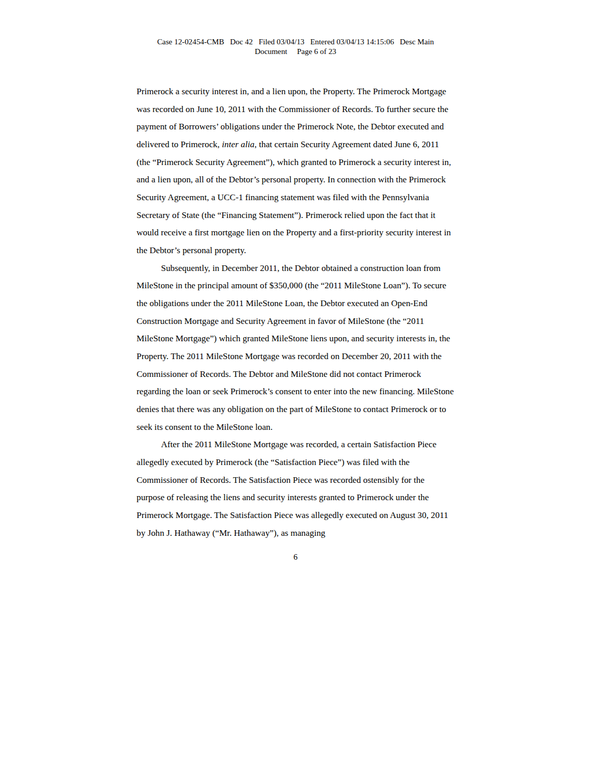Case 12-02454-CMB Doc 42 Filed 03/04/13 Entered 03/04/13 14:15:06 Desc Main Document Page 6 of 23
Primerock a security interest in, and a lien upon, the Property. The Primerock Mortgage was recorded on June 10, 2011 with the Commissioner of Records. To further secure the payment of Borrowers’ obligations under the Primerock Note, the Debtor executed and delivered to Primerock, inter alia, that certain Security Agreement dated June 6, 2011 (the “Primerock Security Agreement”), which granted to Primerock a security interest in, and a lien upon, all of the Debtor’s personal property. In connection with the Primerock Security Agreement, a UCC-1 financing statement was filed with the Pennsylvania Secretary of State (the “Financing Statement”). Primerock relied upon the fact that it would receive a first mortgage lien on the Property and a first-priority security interest in the Debtor’s personal property.
Subsequently, in December 2011, the Debtor obtained a construction loan from MileStone in the principal amount of $350,000 (the “2011 MileStone Loan”). To secure the obligations under the 2011 MileStone Loan, the Debtor executed an Open-End Construction Mortgage and Security Agreement in favor of MileStone (the “2011 MileStone Mortgage”) which granted MileStone liens upon, and security interests in, the Property. The 2011 MileStone Mortgage was recorded on December 20, 2011 with the Commissioner of Records. The Debtor and MileStone did not contact Primerock regarding the loan or seek Primerock’s consent to enter into the new financing. MileStone denies that there was any obligation on the part of MileStone to contact Primerock or to seek its consent to the MileStone loan.
After the 2011 MileStone Mortgage was recorded, a certain Satisfaction Piece allegedly executed by Primerock (the “Satisfaction Piece”) was filed with the Commissioner of Records. The Satisfaction Piece was recorded ostensibly for the purpose of releasing the liens and security interests granted to Primerock under the Primerock Mortgage. The Satisfaction Piece was allegedly executed on August 30, 2011 by John J. Hathaway (“Mr. Hathaway”), as managing
6